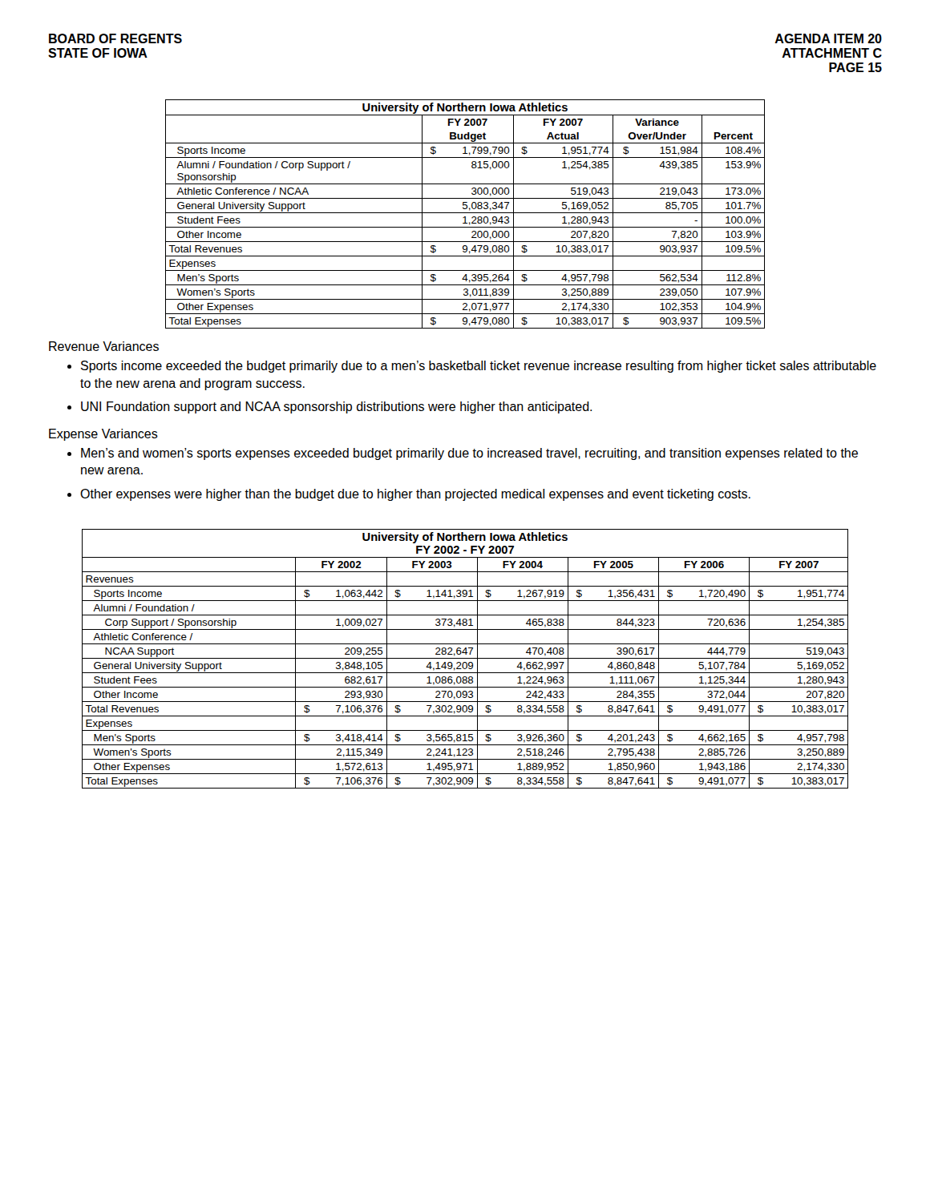BOARD OF REGENTS
STATE OF IOWA
AGENDA ITEM 20
ATTACHMENT C
PAGE 15
| University of Northern Iowa Athletics |
| | FY 2007 | FY 2007 | Variance | |
| | Budget | Actual | Over/Under | Percent |
| Sports Income | $ | 1,799,790 | $ | 1,951,774 | $ | 151,984 | 108.4% |
| Alumni / Foundation / Corp Support / Sponsorship | | 815,000 | | 1,254,385 | | 439,385 | 153.9% |
| Athletic Conference / NCAA | | 300,000 | | 519,043 | | 219,043 | 173.0% |
| General University Support | | 5,083,347 | | 5,169,052 | | 85,705 | 101.7% |
| Student Fees | | 1,280,943 | | 1,280,943 | | - | 100.0% |
| Other Income | | 200,000 | | 207,820 | | 7,820 | 103.9% |
| Total Revenues | $ | 9,479,080 | $ | 10,383,017 | | 903,937 | 109.5% |
| Expenses | | | | | | | |
| Men’s Sports | $ | 4,395,264 | $ | 4,957,798 | | 562,534 | 112.8% |
| Women’s Sports | | 3,011,839 | | 3,250,889 | | 239,050 | 107.9% |
| Other Expenses | | 2,071,977 | | 2,174,330 | | 102,353 | 104.9% |
| Total Expenses | $ | 9,479,080 | $ | 10,383,017 | $ | 903,937 | 109.5% |
Revenue Variances
Sports income exceeded the budget primarily due to a men’s basketball ticket revenue increase resulting from higher ticket sales attributable to the new arena and program success.
UNI Foundation support and NCAA sponsorship distributions were higher than anticipated.
Expense Variances
Men’s and women’s sports expenses exceeded budget primarily due to increased travel, recruiting, and transition expenses related to the new arena.
Other expenses were higher than the budget due to higher than projected medical expenses and event ticketing costs.
| University of Northern Iowa Athletics FY 2002 - FY 2007 |
| | FY 2002 | FY 2003 | FY 2004 | FY 2005 | FY 2006 | FY 2007 |
| Revenues | | | | | | | | | | | | |
| Sports Income | $ | 1,063,442 | $ | 1,141,391 | $ | 1,267,919 | $ | 1,356,431 | $ | 1,720,490 | $ | 1,951,774 |
| Alumni / Foundation / | | | | | | | | | | | | |
| Corp Support / Sponsorship | | 1,009,027 | | 373,481 | | 465,838 | | 844,323 | | 720,636 | | 1,254,385 |
| Athletic Conference / | | | | | | | | | | | | |
| NCAA Support | | 209,255 | | 282,647 | | 470,408 | | 390,617 | | 444,779 | | 519,043 |
| General University Support | | 3,848,105 | | 4,149,209 | | 4,662,997 | | 4,860,848 | | 5,107,784 | | 5,169,052 |
| Student Fees | | 682,617 | | 1,086,088 | | 1,224,963 | | 1,111,067 | | 1,125,344 | | 1,280,943 |
| Other Income | | 293,930 | | 270,093 | | 242,433 | | 284,355 | | 372,044 | | 207,820 |
| Total Revenues | $ | 7,106,376 | $ | 7,302,909 | $ | 8,334,558 | $ | 8,847,641 | $ | 9,491,077 | $ | 10,383,017 |
| Expenses | | | | | | | | | | | | |
| Men's Sports | $ | 3,418,414 | $ | 3,565,815 | $ | 3,926,360 | $ | 4,201,243 | $ | 4,662,165 | $ | 4,957,798 |
| Women's Sports | | 2,115,349 | | 2,241,123 | | 2,518,246 | | 2,795,438 | | 2,885,726 | | 3,250,889 |
| Other Expenses | | 1,572,613 | | 1,495,971 | | 1,889,952 | | 1,850,960 | | 1,943,186 | | 2,174,330 |
| Total Expenses | $ | 7,106,376 | $ | 7,302,909 | $ | 8,334,558 | $ | 8,847,641 | $ | 9,491,077 | $ | 10,383,017 |